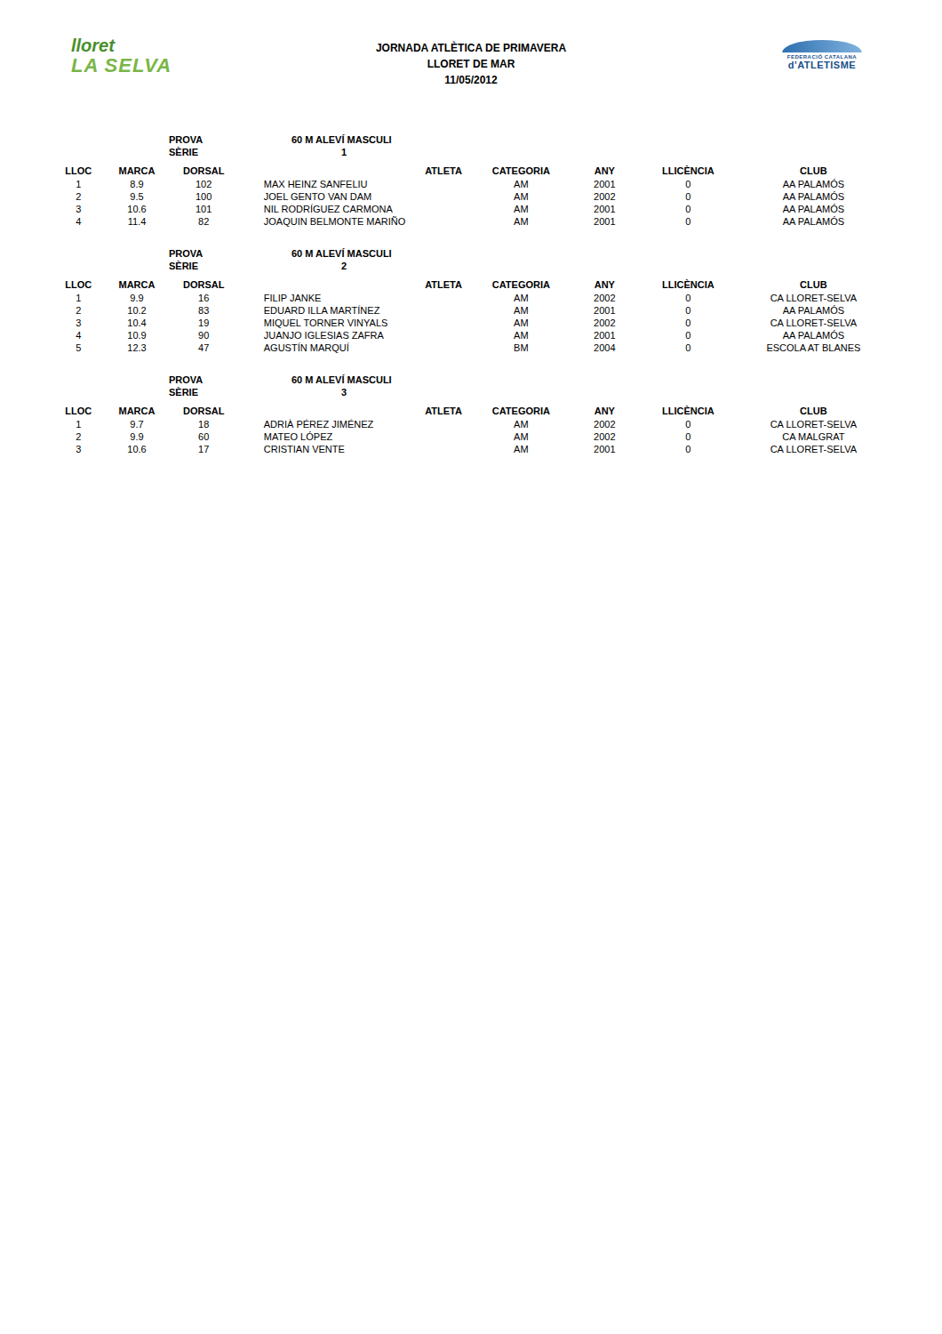lloret
LA SELVA
JORNADA ATLÈTICA DE PRIMAVERA
LLORET DE MAR
11/05/2012
FEDERACIÓ CATALANA
d'ATLETISME
| PROVA | 60 M ALEVÍ MASCULI |
| SÈRIE | 1 |
| LLOC | MARCA | DORSAL | ATLETA | CATEGORIA | ANY | LLICÈNCIA | CLUB |
| --- | --- | --- | --- | --- | --- | --- | --- |
| 1 | 8.9 | 102 | MAX HEINZ SANFELIU | AM | 2001 | 0 | AA PALAMÓS |
| 2 | 9.5 | 100 | JOEL GENTO VAN DAM | AM | 2002 | 0 | AA PALAMÓS |
| 3 | 10.6 | 101 | NIL RODRÍGUEZ CARMONA | AM | 2001 | 0 | AA PALAMÓS |
| 4 | 11.4 | 82 | JOAQUIN BELMONTE MARIÑO | AM | 2001 | 0 | AA PALAMÓS |
| PROVA | 60 M ALEVÍ MASCULI |
| SÈRIE | 2 |
| LLOC | MARCA | DORSAL | ATLETA | CATEGORIA | ANY | LLICÈNCIA | CLUB |
| --- | --- | --- | --- | --- | --- | --- | --- |
| 1 | 9.9 | 16 | FILIP JANKE | AM | 2002 | 0 | CA LLORET-SELVA |
| 2 | 10.2 | 83 | EDUARD ILLA MARTÍNEZ | AM | 2001 | 0 | AA PALAMÓS |
| 3 | 10.4 | 19 | MIQUEL TORNER VINYALS | AM | 2002 | 0 | CA LLORET-SELVA |
| 4 | 10.9 | 90 | JUANJO IGLESIAS ZAFRA | AM | 2001 | 0 | AA PALAMÓS |
| 5 | 12.3 | 47 | AGUSTÍN MARQUÍ | BM | 2004 | 0 | ESCOLA AT BLANES |
| PROVA | 60 M ALEVÍ MASCULI |
| SÈRIE | 3 |
| LLOC | MARCA | DORSAL | ATLETA | CATEGORIA | ANY | LLICÈNCIA | CLUB |
| --- | --- | --- | --- | --- | --- | --- | --- |
| 1 | 9.7 | 18 | ADRIÀ PÉREZ JIMÉNEZ | AM | 2002 | 0 | CA LLORET-SELVA |
| 2 | 9.9 | 60 | MATEO LÓPEZ | AM | 2002 | 0 | CA MALGRAT |
| 3 | 10.6 | 17 | CRISTIAN VENTE | AM | 2001 | 0 | CA LLORET-SELVA |